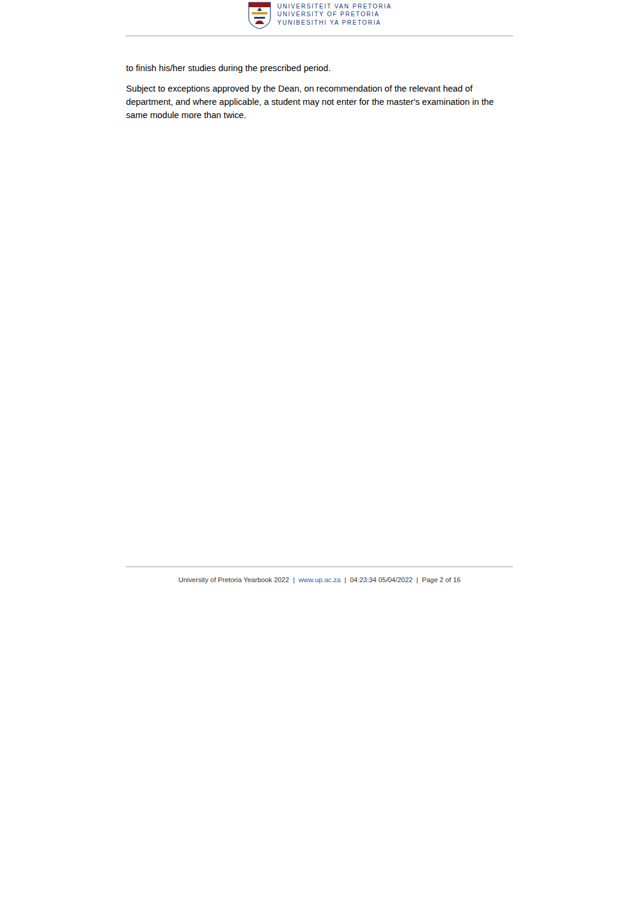Universiteit van Pretoria
University of Pretoria
Yunibesithi ya Pretoria
to finish his/her studies during the prescribed period.
Subject to exceptions approved by the Dean, on recommendation of the relevant head of department, and where applicable, a student may not enter for the master's examination in the same module more than twice.
University of Pretoria Yearbook 2022 | www.up.ac.za | 04:23:34 05/04/2022 | Page 2 of 16